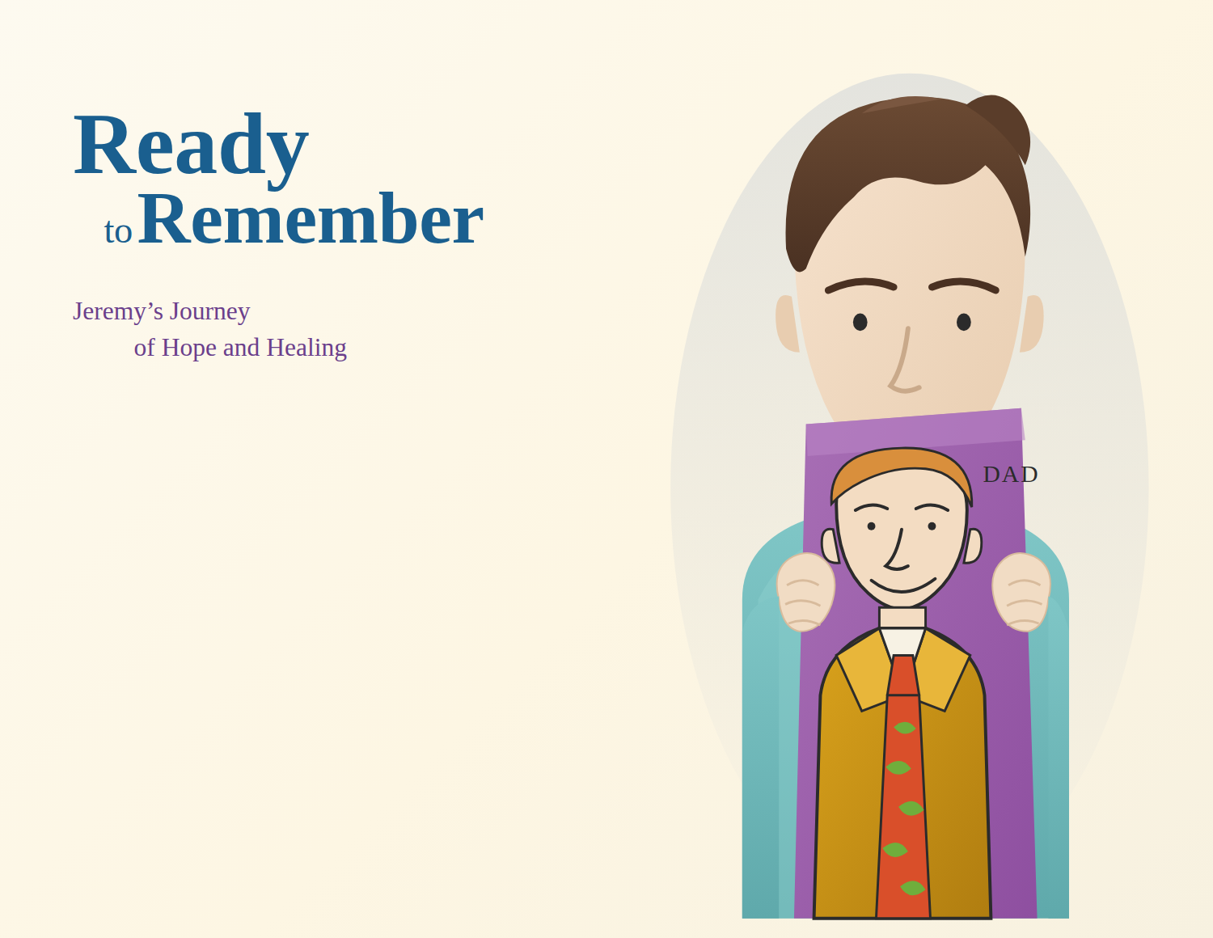Ready to Remember
Jeremy’s Journey of Hope and Healing
DAD
Cover illustration: a boy holds up a drawing of his dad.